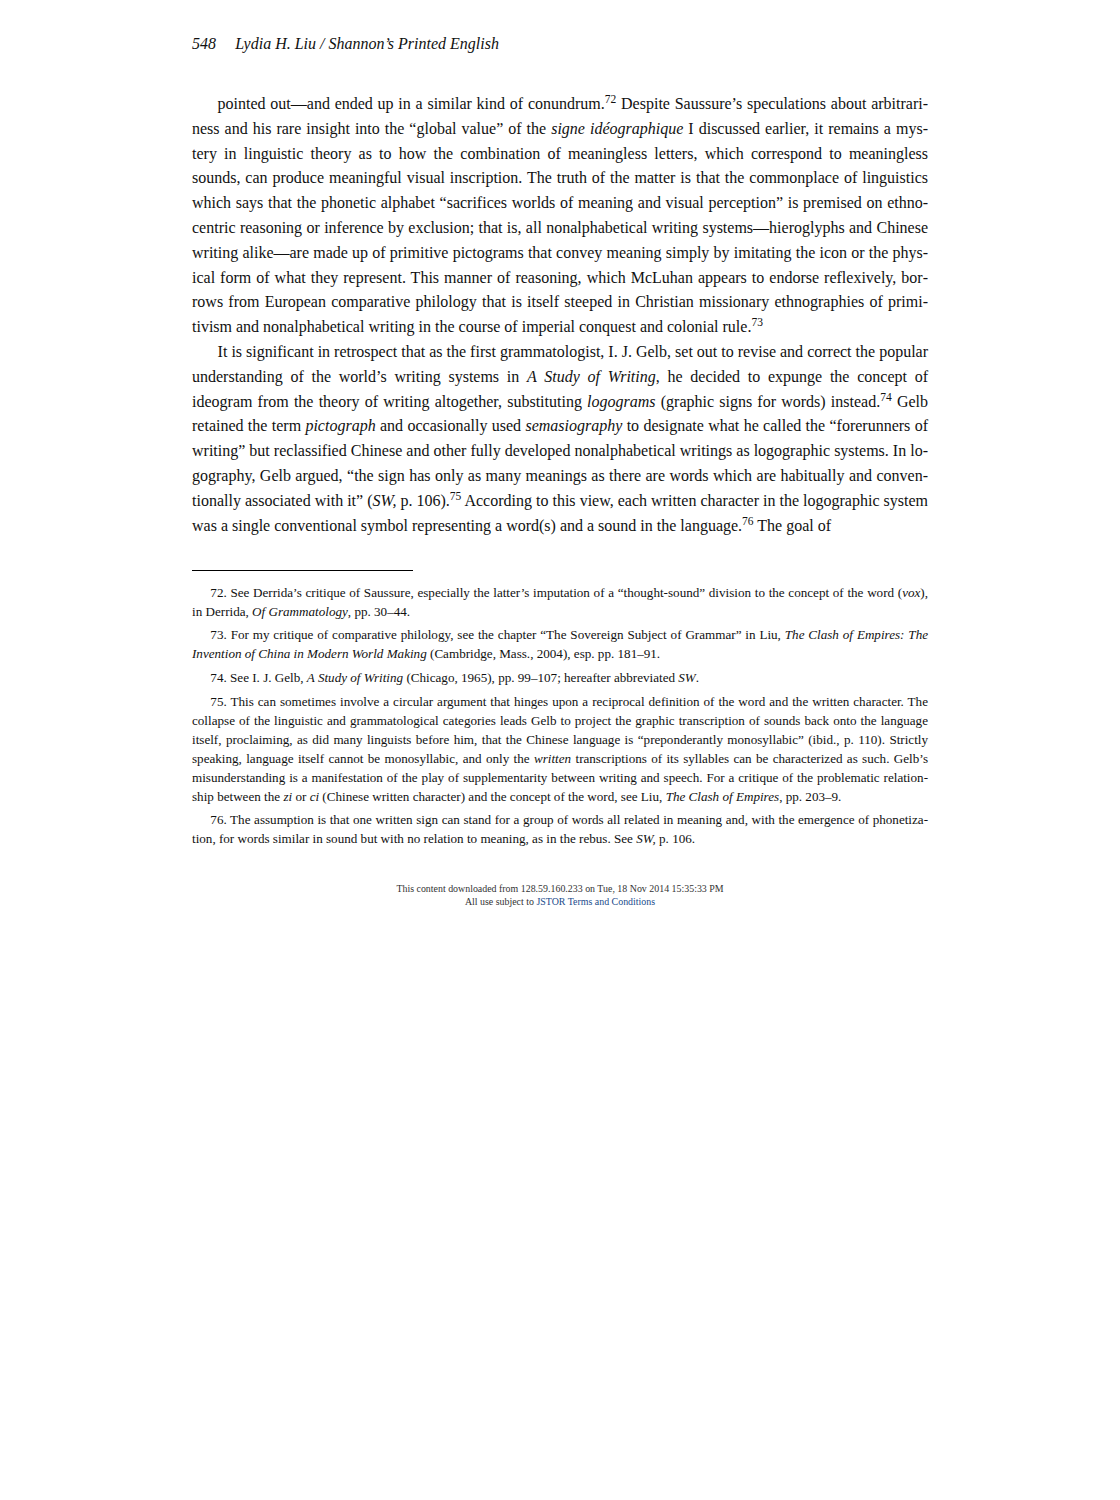548 Lydia H. Liu / Shannon’s Printed English
pointed out—and ended up in a similar kind of conundrum.72 Despite Saussure’s speculations about arbitrariness and his rare insight into the “global value” of the signe idéographique I discussed earlier, it remains a mystery in linguistic theory as to how the combination of meaningless letters, which correspond to meaningless sounds, can produce meaningful visual inscription. The truth of the matter is that the commonplace of linguistics which says that the phonetic alphabet “sacrifices worlds of meaning and visual perception” is premised on ethnocentric reasoning or inference by exclusion; that is, all nonalphabetical writing systems—hieroglyphs and Chinese writing alike—are made up of primitive pictograms that convey meaning simply by imitating the icon or the physical form of what they represent. This manner of reasoning, which McLuhan appears to endorse reflexively, borrows from European comparative philology that is itself steeped in Christian missionary ethnographies of primitivism and nonalphabetical writing in the course of imperial conquest and colonial rule.73
It is significant in retrospect that as the first grammatologist, I. J. Gelb, set out to revise and correct the popular understanding of the world’s writing systems in A Study of Writing, he decided to expunge the concept of ideogram from the theory of writing altogether, substituting logograms (graphic signs for words) instead.74 Gelb retained the term pictograph and occasionally used semasiography to designate what he called the “forerunners of writing” but reclassified Chinese and other fully developed nonalphabetical writings as logographic systems. In logography, Gelb argued, “the sign has only as many meanings as there are words which are habitually and conventionally associated with it” (SW, p. 106).75 According to this view, each written character in the logographic system was a single conventional symbol representing a word(s) and a sound in the language.76 The goal of
72. See Derrida’s critique of Saussure, especially the latter’s imputation of a “thought-sound” division to the concept of the word (vox), in Derrida, Of Grammatology, pp. 30–44.
73. For my critique of comparative philology, see the chapter “The Sovereign Subject of Grammar” in Liu, The Clash of Empires: The Invention of China in Modern World Making (Cambridge, Mass., 2004), esp. pp. 181–91.
74. See I. J. Gelb, A Study of Writing (Chicago, 1965), pp. 99–107; hereafter abbreviated SW.
75. This can sometimes involve a circular argument that hinges upon a reciprocal definition of the word and the written character. The collapse of the linguistic and grammatological categories leads Gelb to project the graphic transcription of sounds back onto the language itself, proclaiming, as did many linguists before him, that the Chinese language is “preponderantly monosyllabic” (ibid., p. 110). Strictly speaking, language itself cannot be monosyllabic, and only the written transcriptions of its syllables can be characterized as such. Gelb’s misunderstanding is a manifestation of the play of supplementarity between writing and speech. For a critique of the problematic relationship between the zi or ci (Chinese written character) and the concept of the word, see Liu, The Clash of Empires, pp. 203–9.
76. The assumption is that one written sign can stand for a group of words all related in meaning and, with the emergence of phonetization, for words similar in sound but with no relation to meaning, as in the rebus. See SW, p. 106.
This content downloaded from 128.59.160.233 on Tue, 18 Nov 2014 15:35:33 PM
All use subject to JSTOR Terms and Conditions